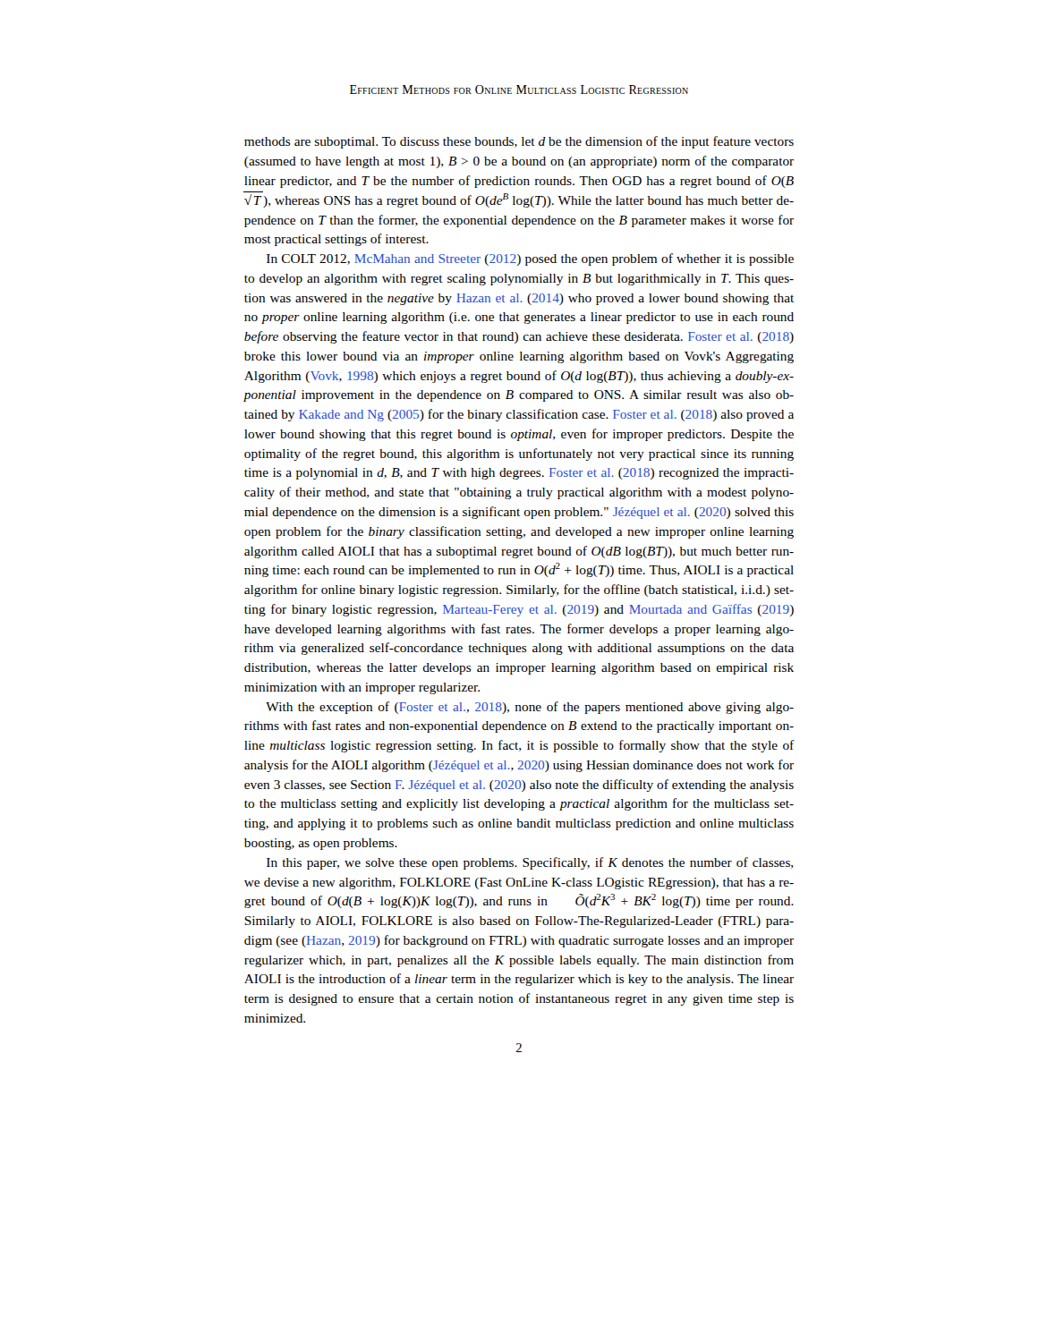Efficient Methods for Online Multiclass Logistic Regression
methods are suboptimal. To discuss these bounds, let d be the dimension of the input feature vectors (assumed to have length at most 1), B > 0 be a bound on (an appropriate) norm of the comparator linear predictor, and T be the number of prediction rounds. Then OGD has a regret bound of O(B√T), whereas ONS has a regret bound of O(deB log(T)). While the latter bound has much better dependence on T than the former, the exponential dependence on the B parameter makes it worse for most practical settings of interest.
In COLT 2012, McMahan and Streeter (2012) posed the open problem of whether it is possible to develop an algorithm with regret scaling polynomially in B but logarithmically in T. This question was answered in the negative by Hazan et al. (2014) who proved a lower bound showing that no proper online learning algorithm (i.e. one that generates a linear predictor to use in each round before observing the feature vector in that round) can achieve these desiderata. Foster et al. (2018) broke this lower bound via an improper online learning algorithm based on Vovk's Aggregating Algorithm (Vovk, 1998) which enjoys a regret bound of O(d log(BT)), thus achieving a doubly-exponential improvement in the dependence on B compared to ONS. A similar result was also obtained by Kakade and Ng (2005) for the binary classification case. Foster et al. (2018) also proved a lower bound showing that this regret bound is optimal, even for improper predictors. Despite the optimality of the regret bound, this algorithm is unfortunately not very practical since its running time is a polynomial in d, B, and T with high degrees. Foster et al. (2018) recognized the impracticality of their method, and state that "obtaining a truly practical algorithm with a modest polynomial dependence on the dimension is a significant open problem." Jézéquel et al. (2020) solved this open problem for the binary classification setting, and developed a new improper online learning algorithm called AIOLI that has a suboptimal regret bound of O(dB log(BT)), but much better running time: each round can be implemented to run in O(d2 + log(T)) time. Thus, AIOLI is a practical algorithm for online binary logistic regression. Similarly, for the offline (batch statistical, i.i.d.) setting for binary logistic regression, Marteau-Ferey et al. (2019) and Mourtada and Gaïffas (2019) have developed learning algorithms with fast rates. The former develops a proper learning algorithm via generalized self-concordance techniques along with additional assumptions on the data distribution, whereas the latter develops an improper learning algorithm based on empirical risk minimization with an improper regularizer.
With the exception of (Foster et al., 2018), none of the papers mentioned above giving algorithms with fast rates and non-exponential dependence on B extend to the practically important online multiclass logistic regression setting. In fact, it is possible to formally show that the style of analysis for the AIOLI algorithm (Jézéquel et al., 2020) using Hessian dominance does not work for even 3 classes, see Section F. Jézéquel et al. (2020) also note the difficulty of extending the analysis to the multiclass setting and explicitly list developing a practical algorithm for the multiclass setting, and applying it to problems such as online bandit multiclass prediction and online multiclass boosting, as open problems.
In this paper, we solve these open problems. Specifically, if K denotes the number of classes, we devise a new algorithm, FOLKLORE (Fast OnLine K-class LOgistic REgression), that has a regret bound of O(d(B + log(K))K log(T)), and runs in Õ(d2K3 + BK2 log(T)) time per round. Similarly to AIOLI, FOLKLORE is also based on Follow-The-Regularized-Leader (FTRL) paradigm (see (Hazan, 2019) for background on FTRL) with quadratic surrogate losses and an improper regularizer which, in part, penalizes all the K possible labels equally. The main distinction from AIOLI is the introduction of a linear term in the regularizer which is key to the analysis. The linear term is designed to ensure that a certain notion of instantaneous regret in any given time step is minimized.
2